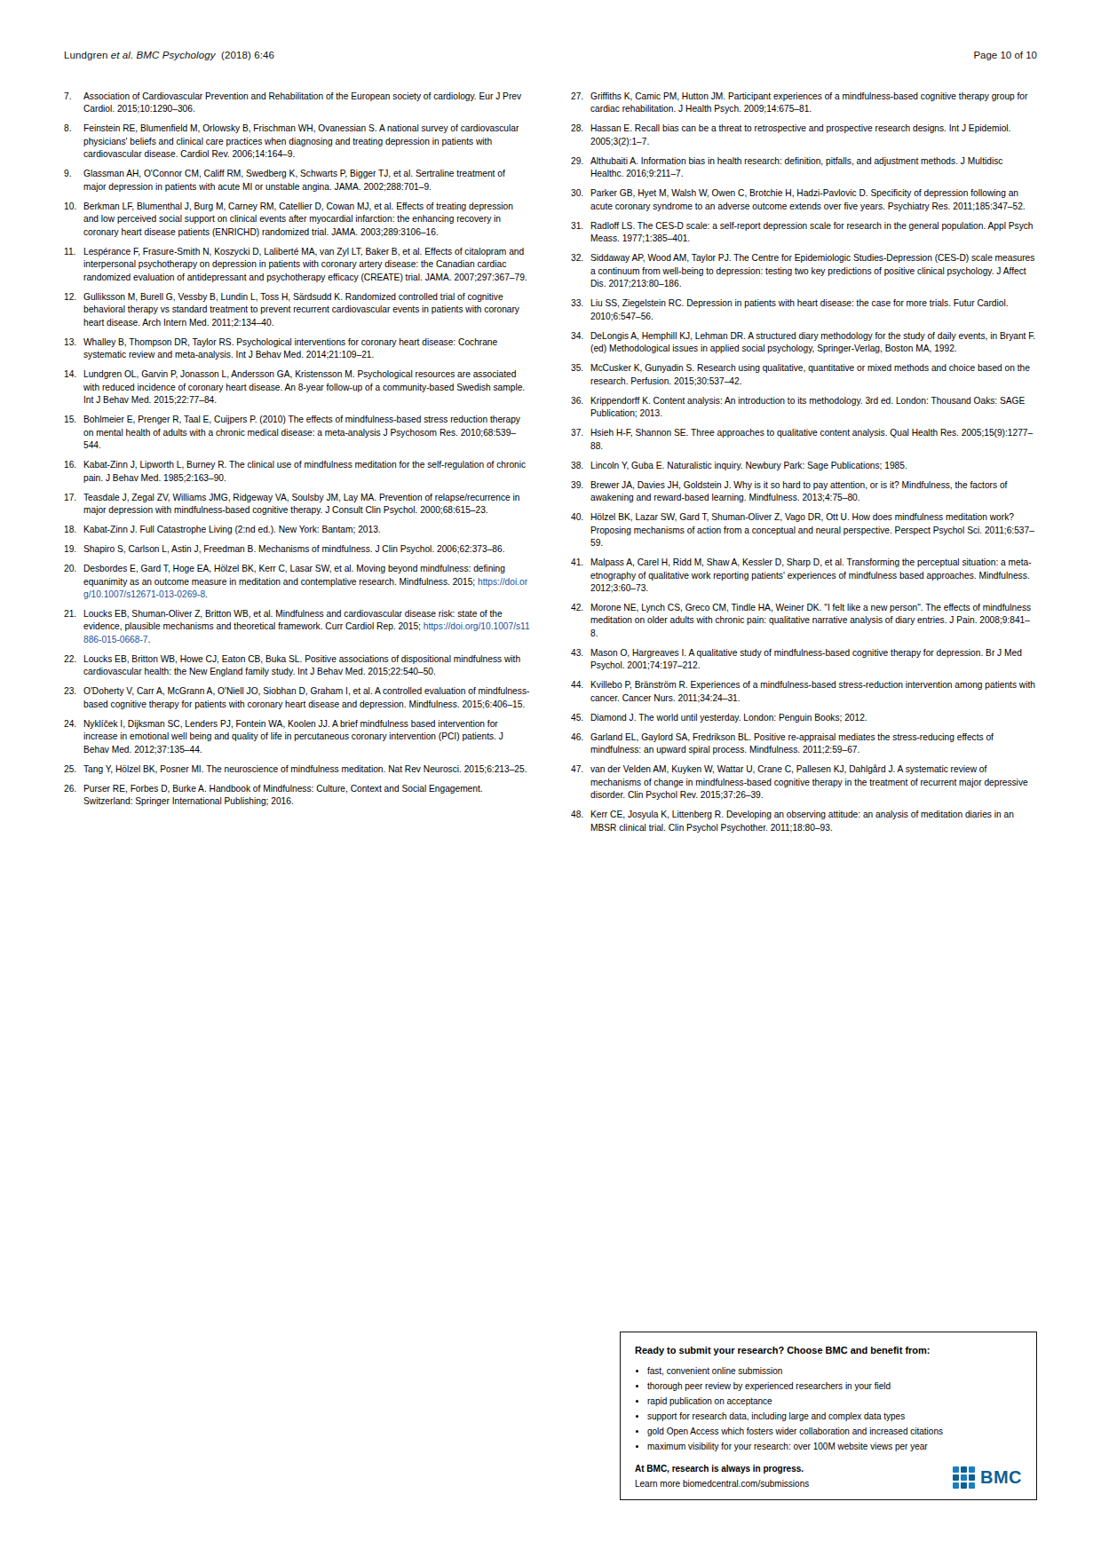Lundgren et al. BMC Psychology (2018) 6:46
Page 10 of 10
Association of Cardiovascular Prevention and Rehabilitation of the European society of cardiology. Eur J Prev Cardiol. 2015;10:1290–306.
Feinstein RE, Blumenfield M, Orlowsky B, Frischman WH, Ovanessian S. A national survey of cardiovascular physicians' beliefs and clinical care practices when diagnosing and treating depression in patients with cardiovascular disease. Cardiol Rev. 2006;14:164–9.
Glassman AH, O'Connor CM, Califf RM, Swedberg K, Schwarts P, Bigger TJ, et al. Sertraline treatment of major depression in patients with acute MI or unstable angina. JAMA. 2002;288:701–9.
Berkman LF, Blumenthal J, Burg M, Carney RM, Catellier D, Cowan MJ, et al. Effects of treating depression and low perceived social support on clinical events after myocardial infarction: the enhancing recovery in coronary heart disease patients (ENRICHD) randomized trial. JAMA. 2003;289:3106–16.
Lespérance F, Frasure-Smith N, Koszycki D, Laliberté MA, van Zyl LT, Baker B, et al. Effects of citalopram and interpersonal psychotherapy on depression in patients with coronary artery disease: the Canadian cardiac randomized evaluation of antidepressant and psychotherapy efficacy (CREATE) trial. JAMA. 2007;297:367–79.
Gulliksson M, Burell G, Vessby B, Lundin L, Toss H, Särdsudd K. Randomized controlled trial of cognitive behavioral therapy vs standard treatment to prevent recurrent cardiovascular events in patients with coronary heart disease. Arch Intern Med. 2011;2:134–40.
Whalley B, Thompson DR, Taylor RS. Psychological interventions for coronary heart disease: Cochrane systematic review and meta-analysis. Int J Behav Med. 2014;21:109–21.
Lundgren OL, Garvin P, Jonasson L, Andersson GA, Kristensson M. Psychological resources are associated with reduced incidence of coronary heart disease. An 8-year follow-up of a community-based Swedish sample. Int J Behav Med. 2015;22:77–84.
Bohlmeier E, Prenger R, Taal E, Cuijpers P. (2010) The effects of mindfulness-based stress reduction therapy on mental health of adults with a chronic medical disease: a meta-analysis J Psychosom Res. 2010;68:539–544.
Kabat-Zinn J, Lipworth L, Burney R. The clinical use of mindfulness meditation for the self-regulation of chronic pain. J Behav Med. 1985;2:163–90.
Teasdale J, Zegal ZV, Williams JMG, Ridgeway VA, Soulsby JM, Lay MA. Prevention of relapse/recurrence in major depression with mindfulness-based cognitive therapy. J Consult Clin Psychol. 2000;68:615–23.
Kabat-Zinn J. Full Catastrophe Living (2:nd ed.). New York: Bantam; 2013.
Shapiro S, Carlson L, Astin J, Freedman B. Mechanisms of mindfulness. J Clin Psychol. 2006;62:373–86.
Desbordes E, Gard T, Hoge EA, Hölzel BK, Kerr C, Lasar SW, et al. Moving beyond mindfulness: defining equanimity as an outcome measure in meditation and contemplative research. Mindfulness. 2015; https://doi.org/10.1007/s12671-013-0269-8.
Loucks EB, Shuman-Oliver Z, Britton WB, et al. Mindfulness and cardiovascular disease risk: state of the evidence, plausible mechanisms and theoretical framework. Curr Cardiol Rep. 2015; https://doi.org/10.1007/s11886-015-0668-7.
Loucks EB, Britton WB, Howe CJ, Eaton CB, Buka SL. Positive associations of dispositional mindfulness with cardiovascular health: the New England family study. Int J Behav Med. 2015;22:540–50.
O'Doherty V, Carr A, McGrann A, O'Niell JO, Siobhan D, Graham I, et al. A controlled evaluation of mindfulness-based cognitive therapy for patients with coronary heart disease and depression. Mindfulness. 2015;6:406–15.
Nyklíček I, Dijksman SC, Lenders PJ, Fontein WA, Koolen JJ. A brief mindfulness based intervention for increase in emotional well being and quality of life in percutaneous coronary intervention (PCI) patients. J Behav Med. 2012;37:135–44.
Tang Y, Hölzel BK, Posner MI. The neuroscience of mindfulness meditation. Nat Rev Neurosci. 2015;6:213–25.
Purser RE, Forbes D, Burke A. Handbook of Mindfulness: Culture, Context and Social Engagement. Switzerland: Springer International Publishing; 2016.
Griffiths K, Camic PM, Hutton JM. Participant experiences of a mindfulness-based cognitive therapy group for cardiac rehabilitation. J Health Psych. 2009;14:675–81.
Hassan E. Recall bias can be a threat to retrospective and prospective research designs. Int J Epidemiol. 2005;3(2):1–7.
Althubaiti A. Information bias in health research: definition, pitfalls, and adjustment methods. J Multidisc Healthc. 2016;9:211–7.
Parker GB, Hyet M, Walsh W, Owen C, Brotchie H, Hadzi-Pavlovic D. Specificity of depression following an acute coronary syndrome to an adverse outcome extends over five years. Psychiatry Res. 2011;185:347–52.
Radloff LS. The CES-D scale: a self-report depression scale for research in the general population. Appl Psych Meass. 1977;1:385–401.
Siddaway AP, Wood AM, Taylor PJ. The Centre for Epidemiologic Studies-Depression (CES-D) scale measures a continuum from well-being to depression: testing two key predictions of positive clinical psychology. J Affect Dis. 2017;213:80–186.
Liu SS, Ziegelstein RC. Depression in patients with heart disease: the case for more trials. Futur Cardiol. 2010;6:547–56.
DeLongis A, Hemphill KJ, Lehman DR. A structured diary methodology for the study of daily events, in Bryant F. (ed) Methodological issues in applied social psychology, Springer-Verlag, Boston MA, 1992.
McCusker K, Gunyadin S. Research using qualitative, quantitative or mixed methods and choice based on the research. Perfusion. 2015;30:537–42.
Krippendorff K. Content analysis: An introduction to its methodology. 3rd ed. London: Thousand Oaks: SAGE Publication; 2013.
Hsieh H-F, Shannon SE. Three approaches to qualitative content analysis. Qual Health Res. 2005;15(9):1277–88.
Lincoln Y, Guba E. Naturalistic inquiry. Newbury Park: Sage Publications; 1985.
Brewer JA, Davies JH, Goldstein J. Why is it so hard to pay attention, or is it? Mindfulness, the factors of awakening and reward-based learning. Mindfulness. 2013;4:75–80.
Hölzel BK, Lazar SW, Gard T, Shuman-Oliver Z, Vago DR, Ott U. How does mindfulness meditation work? Proposing mechanisms of action from a conceptual and neural perspective. Perspect Psychol Sci. 2011;6:537–59.
Malpass A, Carel H, Ridd M, Shaw A, Kessler D, Sharp D, et al. Transforming the perceptual situation: a meta-etnography of qualitative work reporting patients' experiences of mindfulness based approaches. Mindfulness. 2012;3:60–73.
Morone NE, Lynch CS, Greco CM, Tindle HA, Weiner DK. "I felt like a new person". The effects of mindfulness meditation on older adults with chronic pain: qualitative narrative analysis of diary entries. J Pain. 2008;9:841–8.
Mason O, Hargreaves I. A qualitative study of mindfulness-based cognitive therapy for depression. Br J Med Psychol. 2001;74:197–212.
Kvillebo P, Bränström R. Experiences of a mindfulness-based stress-reduction intervention among patients with cancer. Cancer Nurs. 2011;34:24–31.
Diamond J. The world until yesterday. London: Penguin Books; 2012.
Garland EL, Gaylord SA, Fredrikson BL. Positive re-appraisal mediates the stress-reducing effects of mindfulness: an upward spiral process. Mindfulness. 2011;2:59–67.
van der Velden AM, Kuyken W, Wattar U, Crane C, Pallesen KJ, Dahlgård J. A systematic review of mechanisms of change in mindfulness-based cognitive therapy in the treatment of recurrent major depressive disorder. Clin Psychol Rev. 2015;37:26–39.
Kerr CE, Josyula K, Littenberg R. Developing an observing attitude: an analysis of meditation diaries in an MBSR clinical trial. Clin Psychol Psychother. 2011;18:80–93.
Ready to submit your research? Choose BMC and benefit from:
fast, convenient online submission
thorough peer review by experienced researchers in your field
rapid publication on acceptance
support for research data, including large and complex data types
gold Open Access which fosters wider collaboration and increased citations
maximum visibility for your research: over 100M website views per year
At BMC, research is always in progress.
Learn more biomedcentral.com/submissions
BMC